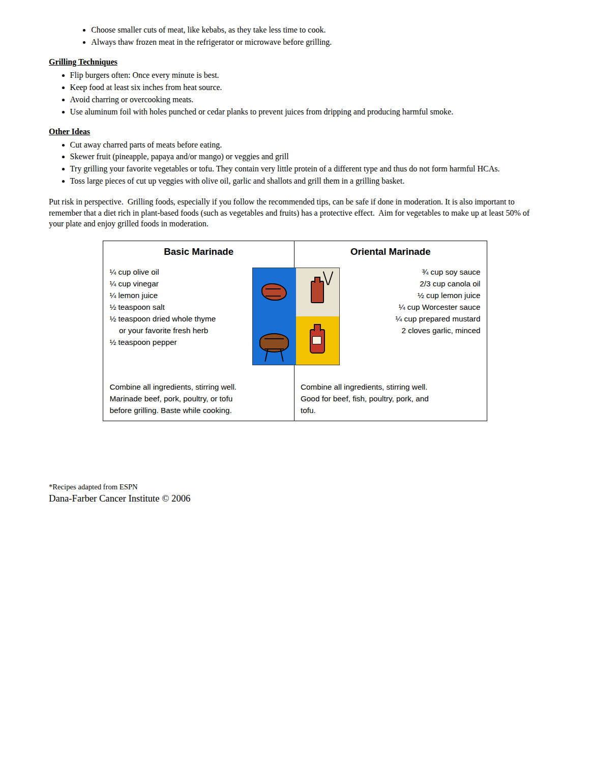Choose smaller cuts of meat, like kebabs, as they take less time to cook.
Always thaw frozen meat in the refrigerator or microwave before grilling.
Grilling Techniques
Flip burgers often: Once every minute is best.
Keep food at least six inches from heat source.
Avoid charring or overcooking meats.
Use aluminum foil with holes punched or cedar planks to prevent juices from dripping and producing harmful smoke.
Other Ideas
Cut away charred parts of meats before eating.
Skewer fruit (pineapple, papaya and/or mango) or veggies and grill
Try grilling your favorite vegetables or tofu. They contain very little protein of a different type and thus do not form harmful HCAs.
Toss large pieces of cut up veggies with olive oil, garlic and shallots and grill them in a grilling basket.
Put risk in perspective. Grilling foods, especially if you follow the recommended tips, can be safe if done in moderation. It is also important to remember that a diet rich in plant-based foods (such as vegetables and fruits) has a protective effect. Aim for vegetables to make up at least 50% of your plate and enjoy grilled foods in moderation.
| Basic Marinade | Oriental Marinade |
| ¼ cup olive oil ¼ cup vinegar ¼ lemon juice ½ teaspoon salt ½ teaspoon dried whole thyme or your favorite fresh herb ½ teaspoon pepper | ¾ cup soy sauce 2/3 cup canola oil ½ cup lemon juice ¼ cup Worcester sauce ¼ cup prepared mustard 2 cloves garlic, minced |
| Combine all ingredients, stirring well. Marinade beef, pork, poultry, or tofu before grilling. Baste while cooking. | Combine all ingredients, stirring well. Good for beef, fish, poultry, pork, and tofu. |
*Recipes adapted from ESPN
Dana-Farber Cancer Institute © 2006